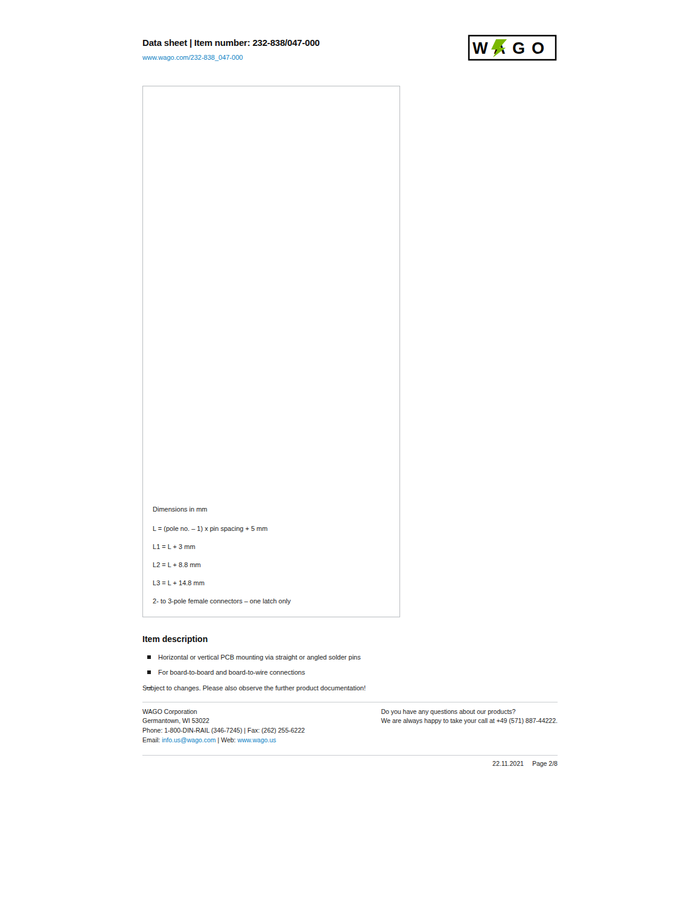Data sheet | Item number: 232-838/047-000
www.wago.com/232-838_047-000 W A G O
Dimensions in mm
L = (pole no. – 1) x pin spacing + 5 mm
L1 = L + 3 mm
L2 = L + 8.8 mm
L3 = L + 14.8 mm
2- to 3-pole female connectors – one latch only
Item description
Horizontal or vertical PCB mounting via straight or angled solder pins
For board-to-board and board-to-wire connections
Subject to changes. Please also observe the further product documentation!
WAGO Corporation
Germantown, WI 53022
Phone: 1-800-DIN-RAIL (346-7245) | Fax: (262) 255-6222
Email: info.us@wago.com | Web: www.wago.us
Do you have any questions about our products?
We are always happy to take your call at +49 (571) 887-44222.
22.11.2021 Page 2/8